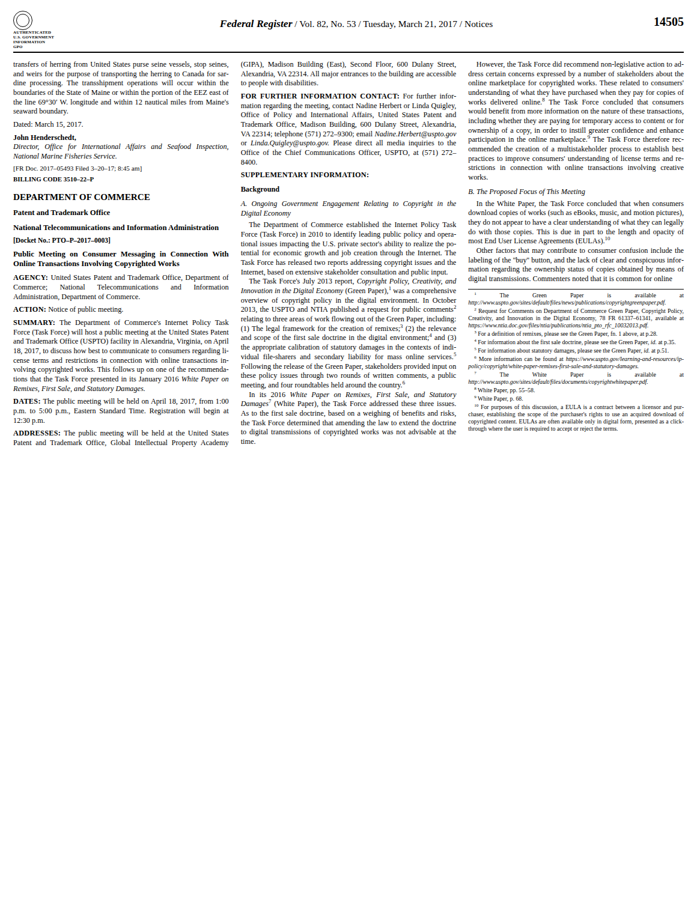Authenticated
U.S. Government
Information
GPO
Federal Register / Vol. 82, No. 53 / Tuesday, March 21, 2017 / Notices
14505
transfers of herring from United States purse seine vessels, stop seines, and weirs for the purpose of transporting the herring to Canada for sardine processing. The transshipment operations will occur within the boundaries of the State of Maine or within the portion of the EEZ east of the line 69°30′ W. longitude and within 12 nautical miles from Maine's seaward boundary.
Dated: March 15, 2017.
John Henderschedt,
Director, Office for International Affairs and Seafood Inspection, National Marine Fisheries Service.
[FR Doc. 2017–05493 Filed 3–20–17; 8:45 am]
BILLING CODE 3510–22–P
DEPARTMENT OF COMMERCE
Patent and Trademark Office
National Telecommunications and Information Administration
[Docket No.: PTO–P–2017–0003]
Public Meeting on Consumer Messaging in Connection With Online Transactions Involving Copyrighted Works
AGENCY: United States Patent and Trademark Office, Department of Commerce; National Telecommunications and Information Administration, Department of Commerce.
ACTION: Notice of public meeting.
SUMMARY: The Department of Commerce's Internet Policy Task Force (Task Force) will host a public meeting at the United States Patent and Trademark Office (USPTO) facility in Alexandria, Virginia, on April 18, 2017, to discuss how best to communicate to consumers regarding license terms and restrictions in connection with online transactions involving copyrighted works. This follows up on one of the recommendations that the Task Force presented in its January 2016 White Paper on Remixes, First Sale, and Statutory Damages.
DATES: The public meeting will be held on April 18, 2017, from 1:00 p.m. to 5:00 p.m., Eastern Standard Time. Registration will begin at 12:30 p.m.
ADDRESSES: The public meeting will be held at the United States Patent and Trademark Office, Global Intellectual Property Academy (GIPA), Madison Building (East), Second Floor, 600 Dulany Street, Alexandria, VA 22314. All major entrances to the building are accessible to people with disabilities.
FOR FURTHER INFORMATION CONTACT: For further information regarding the meeting, contact Nadine Herbert or Linda Quigley, Office of Policy and International Affairs, United States Patent and Trademark Office, Madison Building, 600 Dulany Street, Alexandria, VA 22314; telephone (571) 272–9300; email Nadine.Herbert@uspto.gov or Linda.Quigley@uspto.gov. Please direct all media inquiries to the Office of the Chief Communications Officer, USPTO, at (571) 272–8400.
SUPPLEMENTARY INFORMATION:
Background
A. Ongoing Government Engagement Relating to Copyright in the Digital Economy
The Department of Commerce established the Internet Policy Task Force (Task Force) in 2010 to identify leading public policy and operational issues impacting the U.S. private sector's ability to realize the potential for economic growth and job creation through the Internet. The Task Force has released two reports addressing copyright issues and the Internet, based on extensive stakeholder consultation and public input.
The Task Force's July 2013 report, Copyright Policy, Creativity, and Innovation in the Digital Economy (Green Paper),1 was a comprehensive overview of copyright policy in the digital environment. In October 2013, the USPTO and NTIA published a request for public comments2 relating to three areas of work flowing out of the Green Paper, including: (1) The legal framework for the creation of remixes;3 (2) the relevance and scope of the first sale doctrine in the digital environment;4 and (3) the appropriate calibration of statutory damages in the contexts of individual file-sharers and secondary liability for mass online services.5 Following the release of the Green Paper, stakeholders provided input on these policy issues through two rounds of written comments, a public meeting, and four roundtables held around the country.6
In its 2016 White Paper on Remixes, First Sale, and Statutory Damages7 (White Paper), the Task Force addressed these three issues. As to the first sale doctrine, based on a weighing of benefits and risks, the Task Force determined that amending the law to extend the doctrine to digital transmissions of copyrighted works was not advisable at the time.
However, the Task Force did recommend non-legislative action to address certain concerns expressed by a number of stakeholders about the online marketplace for copyrighted works. These related to consumers' understanding of what they have purchased when they pay for copies of works delivered online.8 The Task Force concluded that consumers would benefit from more information on the nature of these transactions, including whether they are paying for temporary access to content or for ownership of a copy, in order to instill greater confidence and enhance participation in the online marketplace.9 The Task Force therefore recommended the creation of a multistakeholder process to establish best practices to improve consumers' understanding of license terms and restrictions in connection with online transactions involving creative works.
B. The Proposed Focus of This Meeting
In the White Paper, the Task Force concluded that when consumers download copies of works (such as eBooks, music, and motion pictures), they do not appear to have a clear understanding of what they can legally do with those copies. This is due in part to the length and opacity of most End User License Agreements (EULAs).10
Other factors that may contribute to consumer confusion include the labeling of the ''buy'' button, and the lack of clear and conspicuous information regarding the ownership status of copies obtained by means of digital transmissions. Commenters noted that it is common for online
1 The Green Paper is available at http://www.uspto.gov/sites/default/files/news/publications/copyrightgreenpaper.pdf.
2 Request for Comments on Department of Commerce Green Paper, Copyright Policy, Creativity, and Innovation in the Digital Economy, 78 FR 61337–61341, available at https://www.ntia.doc.gov/files/ntia/publications/ntia_pto_rfc_10032013.pdf.
3 For a definition of remixes, please see the Green Paper, fn. 1 above, at p.28.
4 For information about the first sale doctrine, please see the Green Paper, id. at p.35.
5 For information about statutory damages, please see the Green Paper, id. at p.51.
6 More information can be found at https://www.uspto.gov/learning-and-resources/ip-policy/copyright/white-paper-remixes-first-sale-and-statutory-damages.
7 The White Paper is available at http://www.uspto.gov/sites/default/files/documents/copyrightwhitepaper.pdf.
8 White Paper, pp. 55–58.
9 White Paper, p. 68.
10 For purposes of this discussion, a EULA is a contract between a licensor and purchaser, establishing the scope of the purchaser's rights to use an acquired download of copyrighted content. EULAs are often available only in digital form, presented as a click-through where the user is required to accept or reject the terms.